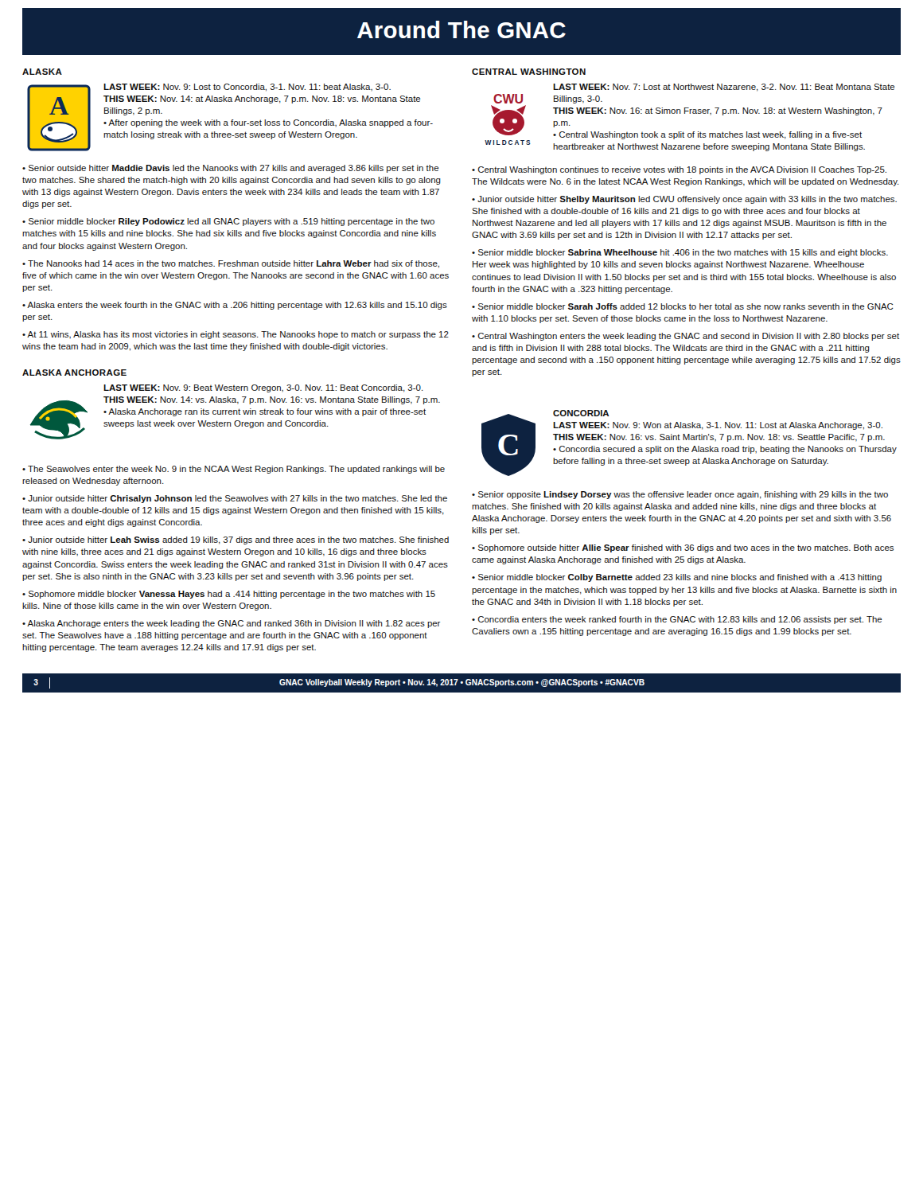Around The GNAC
Alaska
A
LAST WEEK: Nov. 9: Lost to Concordia, 3-1. Nov. 11: beat Alaska, 3-0.
THIS WEEK: Nov. 14: at Alaska Anchorage, 7 p.m. Nov. 18: vs. Montana State Billings, 2 p.m.
• After opening the week with a four-set loss to Concordia, Alaska snapped a four-match losing streak with a three-set sweep of Western Oregon.
Senior outside hitter Maddie Davis led the Nanooks with 27 kills and averaged 3.86 kills per set in the two matches. She shared the match-high with 20 kills against Concordia and had seven kills to go along with 13 digs against Western Oregon. Davis enters the week with 234 kills and leads the team with 1.87 digs per set.
Senior middle blocker Riley Podowicz led all GNAC players with a .519 hitting percentage in the two matches with 15 kills and nine blocks. She had six kills and five blocks against Concordia and nine kills and four blocks against Western Oregon.
The Nanooks had 14 aces in the two matches. Freshman outside hitter Lahra Weber had six of those, five of which came in the win over Western Oregon. The Nanooks are second in the GNAC with 1.60 aces per set.
Alaska enters the week fourth in the GNAC with a .206 hitting percentage with 12.63 kills and 15.10 digs per set.
At 11 wins, Alaska has its most victories in eight seasons. The Nanooks hope to match or surpass the 12 wins the team had in 2009, which was the last time they finished with double-digit victories.
Alaska Anchorage
LAST WEEK: Nov. 9: Beat Western Oregon, 3-0. Nov. 11: Beat Concordia, 3-0.
THIS WEEK: Nov. 14: vs. Alaska, 7 p.m. Nov. 16: vs. Montana State Billings, 7 p.m.
• Alaska Anchorage ran its current win streak to four wins with a pair of three-set sweeps last week over Western Oregon and Concordia.
The Seawolves enter the week No. 9 in the NCAA West Region Rankings. The updated rankings will be released on Wednesday afternoon.
Junior outside hitter Chrisalyn Johnson led the Seawolves with 27 kills in the two matches. She led the team with a double-double of 12 kills and 15 digs against Western Oregon and then finished with 15 kills, three aces and eight digs against Concordia.
Junior outside hitter Leah Swiss added 19 kills, 37 digs and three aces in the two matches. She finished with nine kills, three aces and 21 digs against Western Oregon and 10 kills, 16 digs and three blocks against Concordia. Swiss enters the week leading the GNAC and ranked 31st in Division II with 0.47 aces per set. She is also ninth in the GNAC with 3.23 kills per set and seventh with 3.96 points per set.
Sophomore middle blocker Vanessa Hayes had a .414 hitting percentage in the two matches with 15 kills. Nine of those kills came in the win over Western Oregon.
Alaska Anchorage enters the week leading the GNAC and ranked 36th in Division II with 1.82 aces per set. The Seawolves have a .188 hitting percentage and are fourth in the GNAC with a .160 opponent hitting percentage. The team averages 12.24 kills and 17.91 digs per set.
Central Washington
CWU WILDCATS
LAST WEEK: Nov. 7: Lost at Northwest Nazarene, 3-2. Nov. 11: Beat Montana State Billings, 3-0.
THIS WEEK: Nov. 16: at Simon Fraser, 7 p.m. Nov. 18: at Western Washington, 7 p.m.
• Central Washington took a split of its matches last week, falling in a five-set heartbreaker at Northwest Nazarene before sweeping Montana State Billings.
Central Washington continues to receive votes with 18 points in the AVCA Division II Coaches Top-25. The Wildcats were No. 6 in the latest NCAA West Region Rankings, which will be updated on Wednesday.
Junior outside hitter Shelby Mauritson led CWU offensively once again with 33 kills in the two matches. She finished with a double-double of 16 kills and 21 digs to go with three aces and four blocks at Northwest Nazarene and led all players with 17 kills and 12 digs against MSUB. Mauritson is fifth in the GNAC with 3.69 kills per set and is 12th in Division II with 12.17 attacks per set.
Senior middle blocker Sabrina Wheelhouse hit .406 in the two matches with 15 kills and eight blocks. Her week was highlighted by 10 kills and seven blocks against Northwest Nazarene. Wheelhouse continues to lead Division II with 1.50 blocks per set and is third with 155 total blocks. Wheelhouse is also fourth in the GNAC with a .323 hitting percentage.
Senior middle blocker Sarah Joffs added 12 blocks to her total as she now ranks seventh in the GNAC with 1.10 blocks per set. Seven of those blocks came in the loss to Northwest Nazarene.
Central Washington enters the week leading the GNAC and second in Division II with 2.80 blocks per set and is fifth in Division II with 288 total blocks. The Wildcats are third in the GNAC with a .211 hitting percentage and second with a .150 opponent hitting percentage while averaging 12.75 kills and 17.52 digs per set.
Concordia
C
CONCORDIA
LAST WEEK: Nov. 9: Won at Alaska, 3-1. Nov. 11: Lost at Alaska Anchorage, 3-0.
THIS WEEK: Nov. 16: vs. Saint Martin's, 7 p.m. Nov. 18: vs. Seattle Pacific, 7 p.m.
• Concordia secured a split on the Alaska road trip, beating the Nanooks on Thursday before falling in a three-set sweep at Alaska Anchorage on Saturday.
Senior opposite Lindsey Dorsey was the offensive leader once again, finishing with 29 kills in the two matches. She finished with 20 kills against Alaska and added nine kills, nine digs and three blocks at Alaska Anchorage. Dorsey enters the week fourth in the GNAC at 4.20 points per set and sixth with 3.56 kills per set.
Sophomore outside hitter Allie Spear finished with 36 digs and two aces in the two matches. Both aces came against Alaska Anchorage and finished with 25 digs at Alaska.
Senior middle blocker Colby Barnette added 23 kills and nine blocks and finished with a .413 hitting percentage in the matches, which was topped by her 13 kills and five blocks at Alaska. Barnette is sixth in the GNAC and 34th in Division II with 1.18 blocks per set.
Concordia enters the week ranked fourth in the GNAC with 12.83 kills and 12.06 assists per set. The Cavaliers own a .195 hitting percentage and are averaging 16.15 digs and 1.99 blocks per set.
3
GNAC Volleyball Weekly Report • Nov. 14, 2017 • GNACSports.com • @GNACSports • #GNACVB